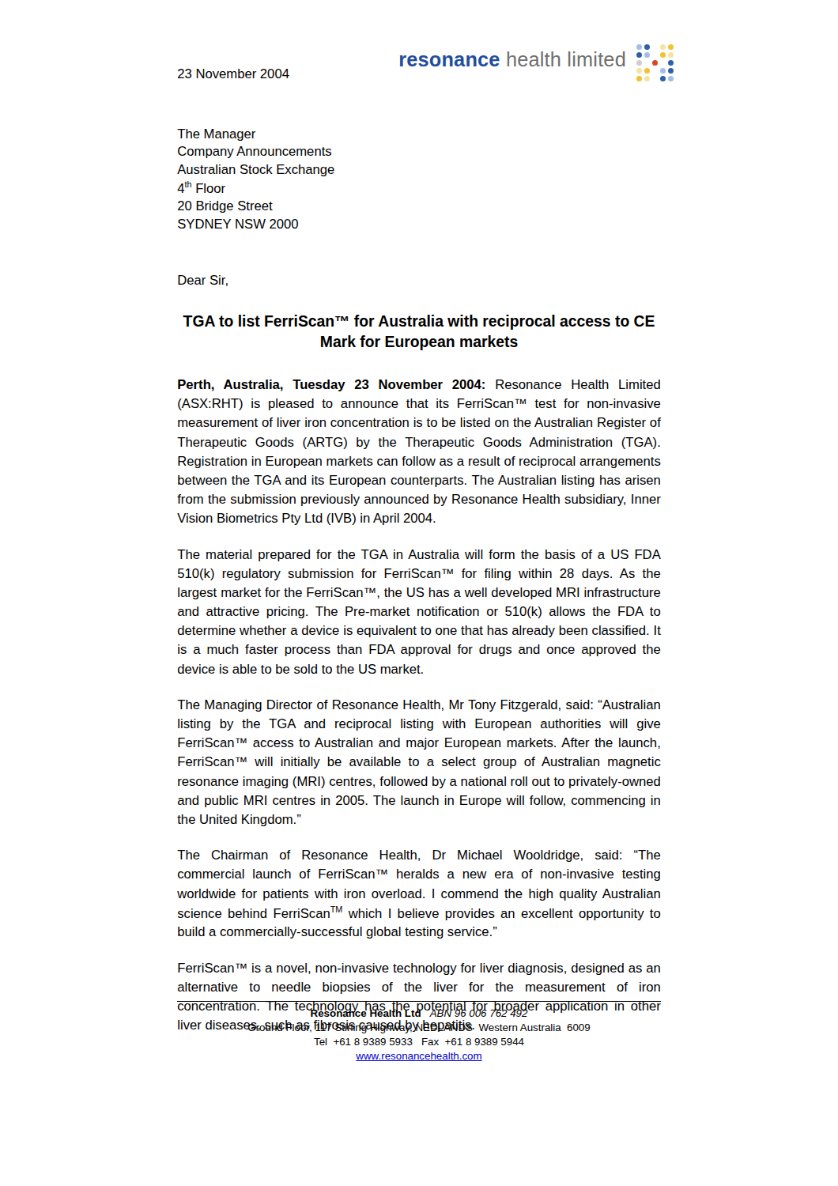resonance health limited
23 November 2004
The Manager
Company Announcements
Australian Stock Exchange
4th Floor
20 Bridge Street
SYDNEY NSW 2000
Dear Sir,
TGA to list FerriScan™ for Australia with reciprocal access to CE Mark for European markets
Perth, Australia, Tuesday 23 November 2004: Resonance Health Limited (ASX:RHT) is pleased to announce that its FerriScan™ test for non-invasive measurement of liver iron concentration is to be listed on the Australian Register of Therapeutic Goods (ARTG) by the Therapeutic Goods Administration (TGA). Registration in European markets can follow as a result of reciprocal arrangements between the TGA and its European counterparts. The Australian listing has arisen from the submission previously announced by Resonance Health subsidiary, Inner Vision Biometrics Pty Ltd (IVB) in April 2004.
The material prepared for the TGA in Australia will form the basis of a US FDA 510(k) regulatory submission for FerriScan™ for filing within 28 days. As the largest market for the FerriScan™, the US has a well developed MRI infrastructure and attractive pricing. The Pre-market notification or 510(k) allows the FDA to determine whether a device is equivalent to one that has already been classified. It is a much faster process than FDA approval for drugs and once approved the device is able to be sold to the US market.
The Managing Director of Resonance Health, Mr Tony Fitzgerald, said: “Australian listing by the TGA and reciprocal listing with European authorities will give FerriScan™ access to Australian and major European markets. After the launch, FerriScan™ will initially be available to a select group of Australian magnetic resonance imaging (MRI) centres, followed by a national roll out to privately-owned and public MRI centres in 2005. The launch in Europe will follow, commencing in the United Kingdom.”
The Chairman of Resonance Health, Dr Michael Wooldridge, said: “The commercial launch of FerriScan™ heralds a new era of non-invasive testing worldwide for patients with iron overload. I commend the high quality Australian science behind FerriScanTM which I believe provides an excellent opportunity to build a commercially-successful global testing service.”
FerriScan™ is a novel, non-invasive technology for liver diagnosis, designed as an alternative to needle biopsies of the liver for the measurement of iron concentration. The technology has the potential for broader application in other liver diseases, such as fibrosis caused by hepatitis.
Resonance Health Ltd ABN 96 006 762 492
Ground Floor, 117 Stirling Highway, NEDLANDS Western Australia 6009
Tel +61 8 9389 5933 Fax +61 8 9389 5944
www.resonancehealth.com